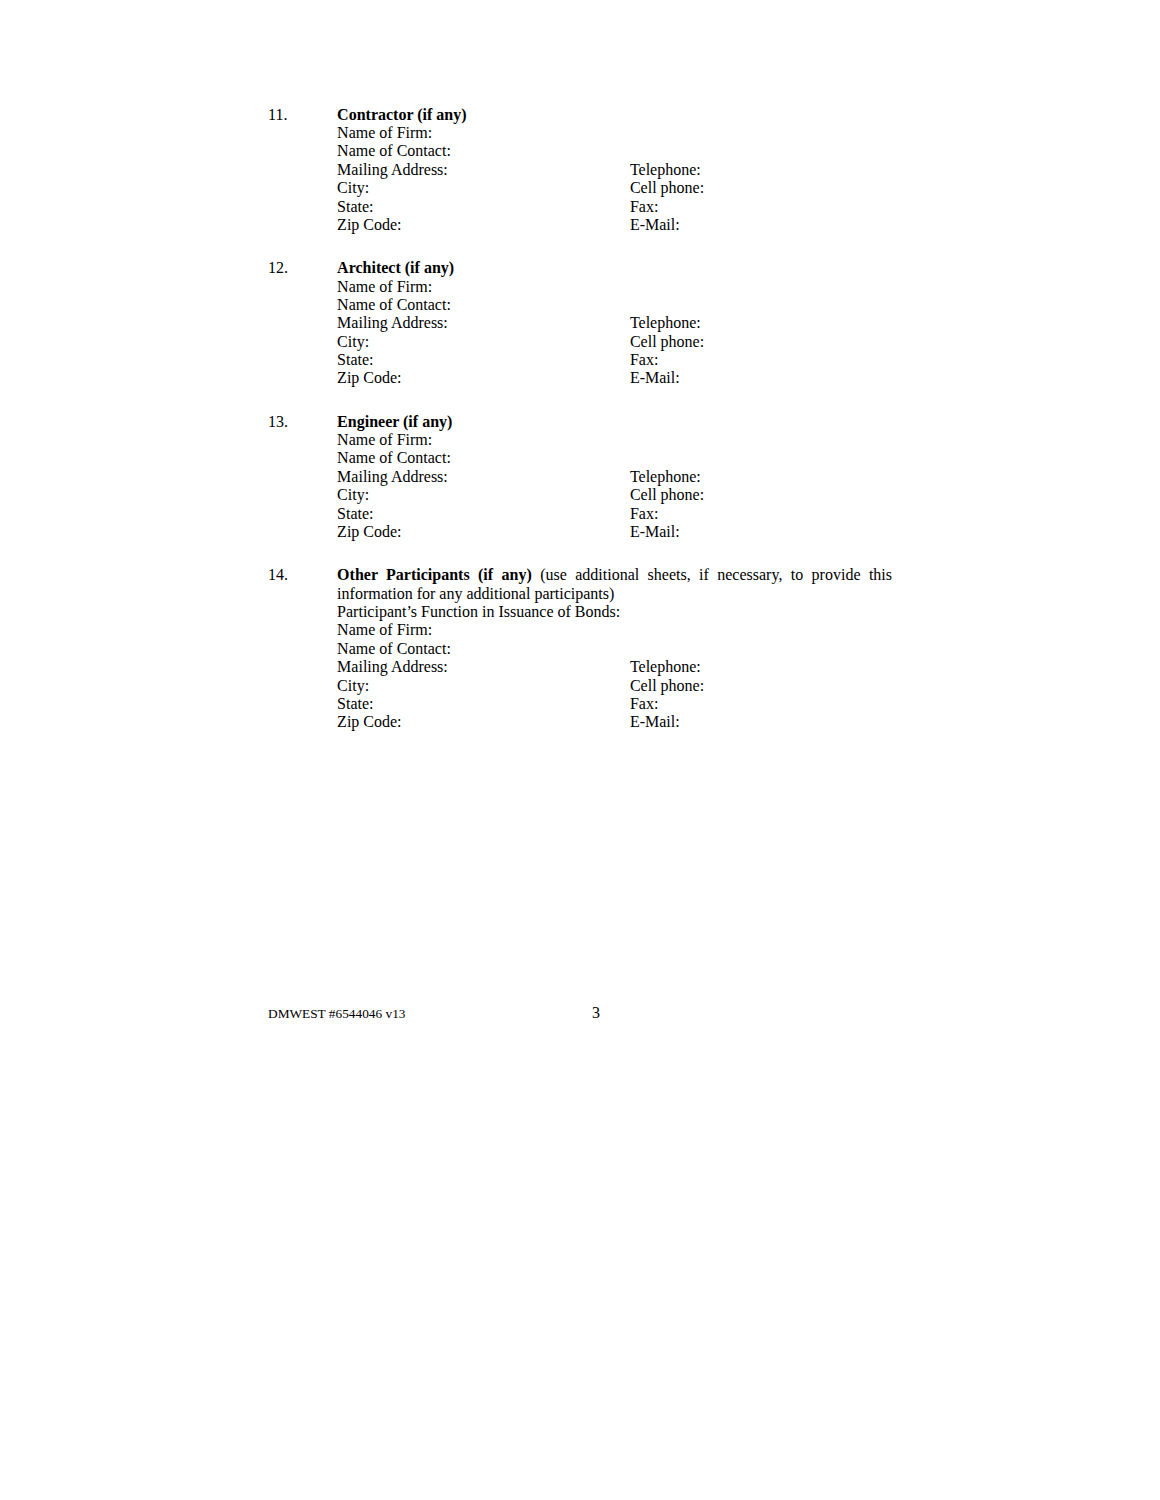11.
Contractor (if any)
Name of Firm:
Name of Contact:
Mailing Address: Telephone:
City: Cell phone:
State: Fax:
Zip Code: E-Mail:
12.
Architect (if any)
Name of Firm:
Name of Contact:
Mailing Address: Telephone:
City: Cell phone:
State: Fax:
Zip Code: E-Mail:
13.
Engineer (if any)
Name of Firm:
Name of Contact:
Mailing Address: Telephone:
City: Cell phone:
State: Fax:
Zip Code: E-Mail:
14.
Other Participants (if any) (use additional sheets, if necessary, to provide this information for any additional participants)
Participant’s Function in Issuance of Bonds:
Name of Firm:
Name of Contact:
Mailing Address: Telephone:
City: Cell phone:
State: Fax:
Zip Code: E-Mail:
DMWEST #6544046 v13
3